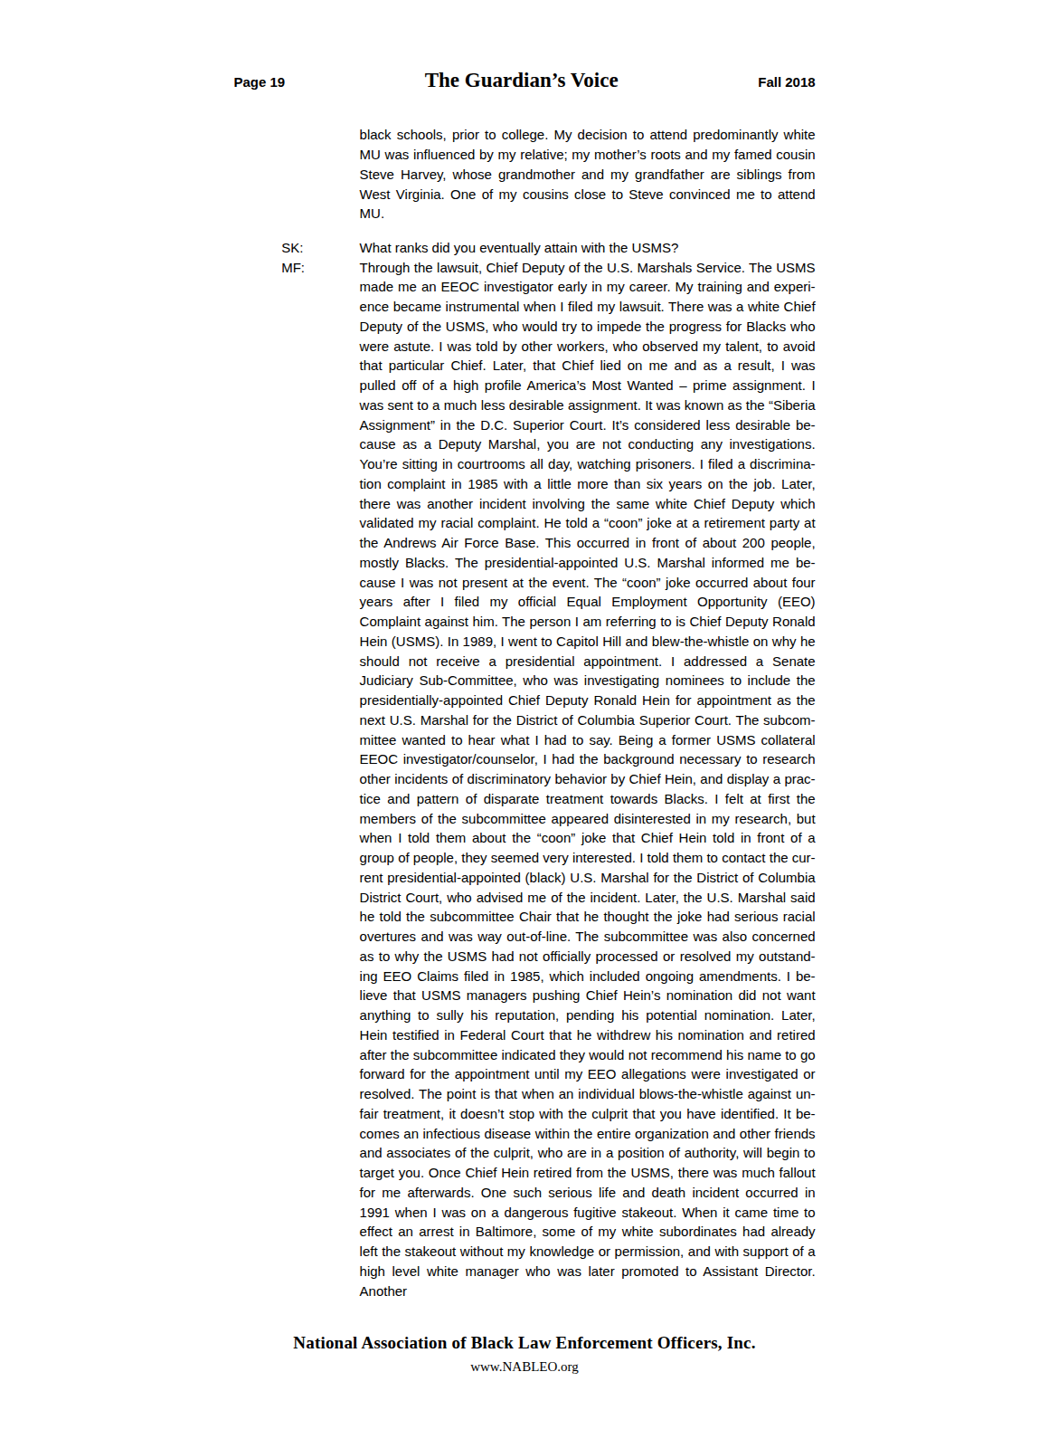Page 19
The Guardian’s Voice
Fall 2018
black schools, prior to college. My decision to attend predominantly white MU was influenced by my relative; my mother’s roots and my famed cousin Steve Harvey, whose grandmother and my grandfather are siblings from West Virginia. One of my cousins close to Steve convinced me to attend MU.
SK:
What ranks did you eventually attain with the USMS?
MF:
Through the lawsuit, Chief Deputy of the U.S. Marshals Service. The USMS made me an EEOC investigator early in my career. My training and experience became instrumental when I filed my lawsuit. There was a white Chief Deputy of the USMS, who would try to impede the progress for Blacks who were astute. I was told by other workers, who observed my talent, to avoid that particular Chief. Later, that Chief lied on me and as a result, I was pulled off of a high profile America’s Most Wanted – prime assignment. I was sent to a much less desirable assignment. It was known as the “Siberia Assignment” in the D.C. Superior Court. It’s considered less desirable because as a Deputy Marshal, you are not conducting any investigations. You’re sitting in courtrooms all day, watching prisoners. I filed a discrimination complaint in 1985 with a little more than six years on the job. Later, there was another incident involving the same white Chief Deputy which validated my racial complaint. He told a “coon” joke at a retirement party at the Andrews Air Force Base. This occurred in front of about 200 people, mostly Blacks. The presidential-appointed U.S. Marshal informed me because I was not present at the event. The “coon” joke occurred about four years after I filed my official Equal Employment Opportunity (EEO) Complaint against him. The person I am referring to is Chief Deputy Ronald Hein (USMS). In 1989, I went to Capitol Hill and blew-the-whistle on why he should not receive a presidential appointment. I addressed a Senate Judiciary Sub-Committee, who was investigating nominees to include the presidentially-appointed Chief Deputy Ronald Hein for appointment as the next U.S. Marshal for the District of Columbia Superior Court. The subcommittee wanted to hear what I had to say. Being a former USMS collateral EEOC investigator/counselor, I had the background necessary to research other incidents of discriminatory behavior by Chief Hein, and display a practice and pattern of disparate treatment towards Blacks. I felt at first the members of the subcommittee appeared disinterested in my research, but when I told them about the “coon” joke that Chief Hein told in front of a group of people, they seemed very interested. I told them to contact the current presidential-appointed (black) U.S. Marshal for the District of Columbia District Court, who advised me of the incident. Later, the U.S. Marshal said he told the subcommittee Chair that he thought the joke had serious racial overtures and was way out-of-line. The subcommittee was also concerned as to why the USMS had not officially processed or resolved my outstanding EEO Claims filed in 1985, which included ongoing amendments. I believe that USMS managers pushing Chief Hein’s nomination did not want anything to sully his reputation, pending his potential nomination. Later, Hein testified in Federal Court that he withdrew his nomination and retired after the subcommittee indicated they would not recommend his name to go forward for the appointment until my EEO allegations were investigated or resolved. The point is that when an individual blows-the-whistle against unfair treatment, it doesn’t stop with the culprit that you have identified. It becomes an infectious disease within the entire organization and other friends and associates of the culprit, who are in a position of authority, will begin to target you. Once Chief Hein retired from the USMS, there was much fallout for me afterwards. One such serious life and death incident occurred in 1991 when I was on a dangerous fugitive stakeout. When it came time to effect an arrest in Baltimore, some of my white subordinates had already left the stakeout without my knowledge or permission, and with support of a high level white manager who was later promoted to Assistant Director. Another
National Association of Black Law Enforcement Officers, Inc.
www.NABLEO.org